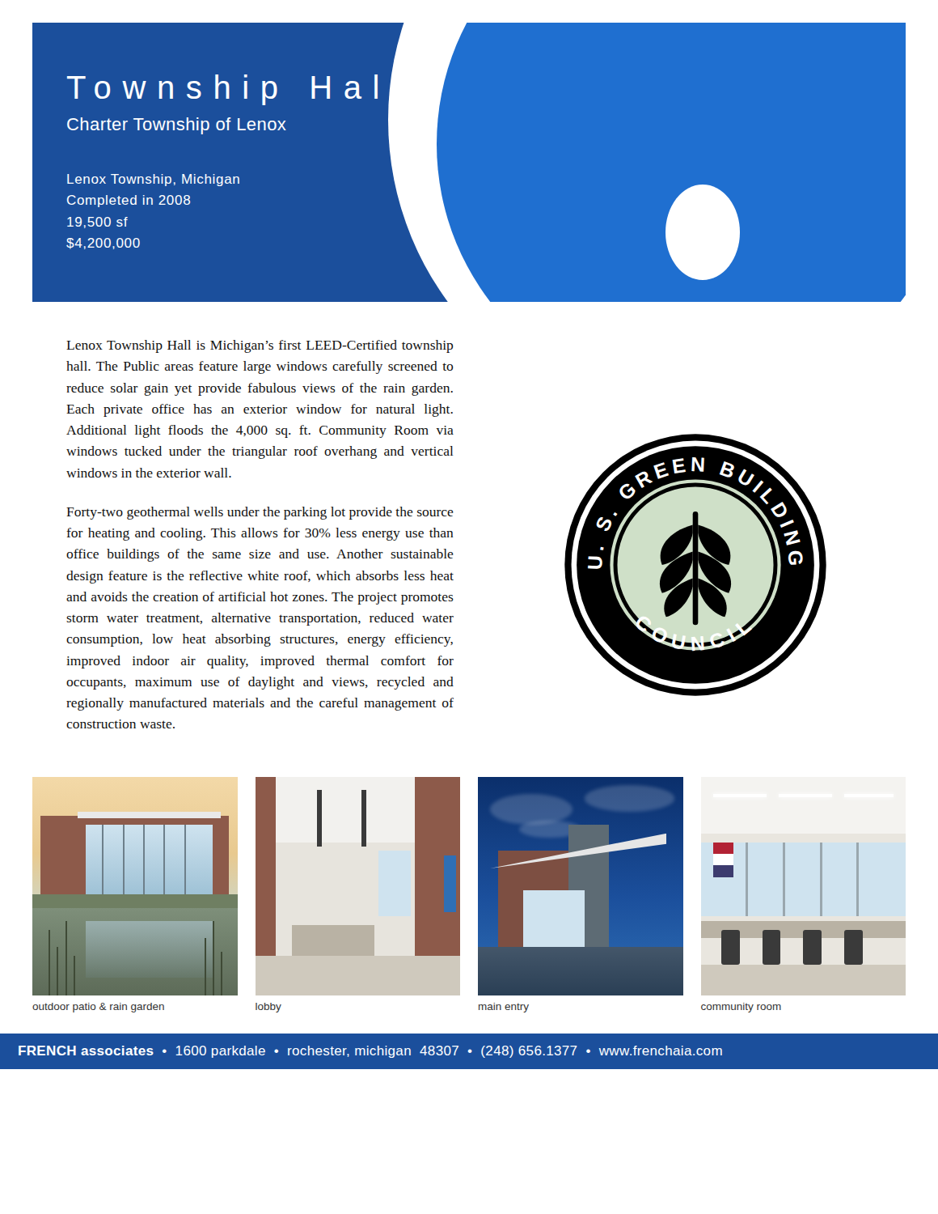Township Hall
Charter Township of Lenox
Lenox Township, Michigan
Completed in 2008
19,500 sf
$4,200,000
Lenox Township Hall is Michigan’s first LEED-Certified township hall. The Public areas feature large windows carefully screened to reduce solar gain yet provide fabulous views of the rain garden. Each private office has an exterior window for natural light. Additional light floods the 4,000 sq. ft. Community Room via windows tucked under the triangular roof overhang and vertical windows in the exterior wall.
Forty-two geothermal wells under the parking lot provide the source for heating and cooling. This allows for 30% less energy use than office buildings of the same size and use. Another sustainable design feature is the reflective white roof, which absorbs less heat and avoids the creation of artificial hot zones. The project promotes storm water treatment, alternative transportation, reduced water consumption, low heat absorbing structures, energy efficiency, improved indoor air quality, improved thermal comfort for occupants, maximum use of daylight and views, recycled and regionally manufactured materials and the careful management of construction waste.
U. S. GREEN BUILDING COUNCIL
outdoor patio & rain garden
lobby
main entry
community room
FRENCH associates•1600 parkdale•rochester, michigan 48307•(248) 656.1377•www.frenchaia.com